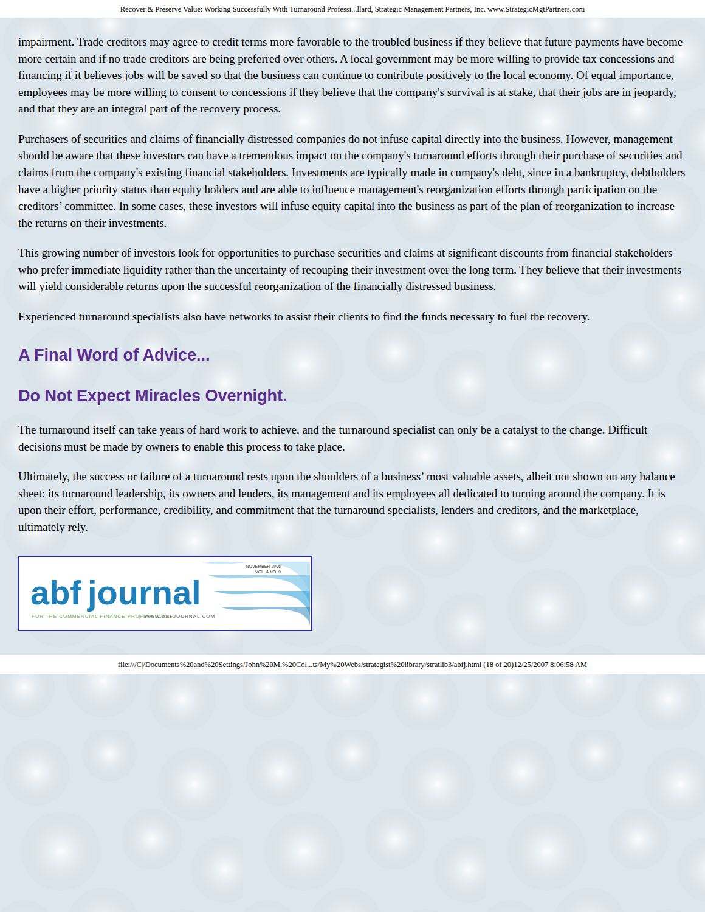Recover & Preserve Value: Working Successfully With Turnaround Professi...llard, Strategic Management Partners, Inc. www.StrategicMgtPartners.com
impairment. Trade creditors may agree to credit terms more favorable to the troubled business if they believe that future payments have become more certain and if no trade creditors are being preferred over others. A local government may be more willing to provide tax concessions and financing if it believes jobs will be saved so that the business can continue to contribute positively to the local economy. Of equal importance, employees may be more willing to consent to concessions if they believe that the company's survival is at stake, that their jobs are in jeopardy, and that they are an integral part of the recovery process.
Purchasers of securities and claims of financially distressed companies do not infuse capital directly into the business. However, management should be aware that these investors can have a tremendous impact on the company's turnaround efforts through their purchase of securities and claims from the company's existing financial stakeholders. Investments are typically made in company's debt, since in a bankruptcy, debtholders have a higher priority status than equity holders and are able to influence management's reorganization efforts through participation on the creditors’ committee. In some cases, these investors will infuse equity capital into the business as part of the plan of reorganization to increase the returns on their investments.
This growing number of investors look for opportunities to purchase securities and claims at significant discounts from financial stakeholders who prefer immediate liquidity rather than the uncertainty of recouping their investment over the long term. They believe that their investments will yield considerable returns upon the successful reorganization of the financially distressed business.
Experienced turnaround specialists also have networks to assist their clients to find the funds necessary to fuel the recovery.
A Final Word of Advice...
Do Not Expect Miracles Overnight.
The turnaround itself can take years of hard work to achieve, and the turnaround specialist can only be a catalyst to the change. Difficult decisions must be made by owners to enable this process to take place.
Ultimately, the success or failure of a turnaround rests upon the shoulders of a business’ most valuable assets, albeit not shown on any balance sheet: its turnaround leadership, its owners and lenders, its management and its employees all dedicated to turning around the company. It is upon their effort, performance, credibility, and commitment that the turnaround specialists, lenders and creditors, and the marketplace, ultimately rely.
abf journal FOR THE COMMERCIAL FINANCE PROFESSIONAL | WWW.ABFJOURNAL.COM NOVEMBER 2006 VOL. 4 NO. 9
file:///C|/Documents%20and%20Settings/John%20M.%20Col...ts/My%20Webs/strategist%20library/stratlib3/abfj.html (18 of 20)12/25/2007 8:06:58 AM